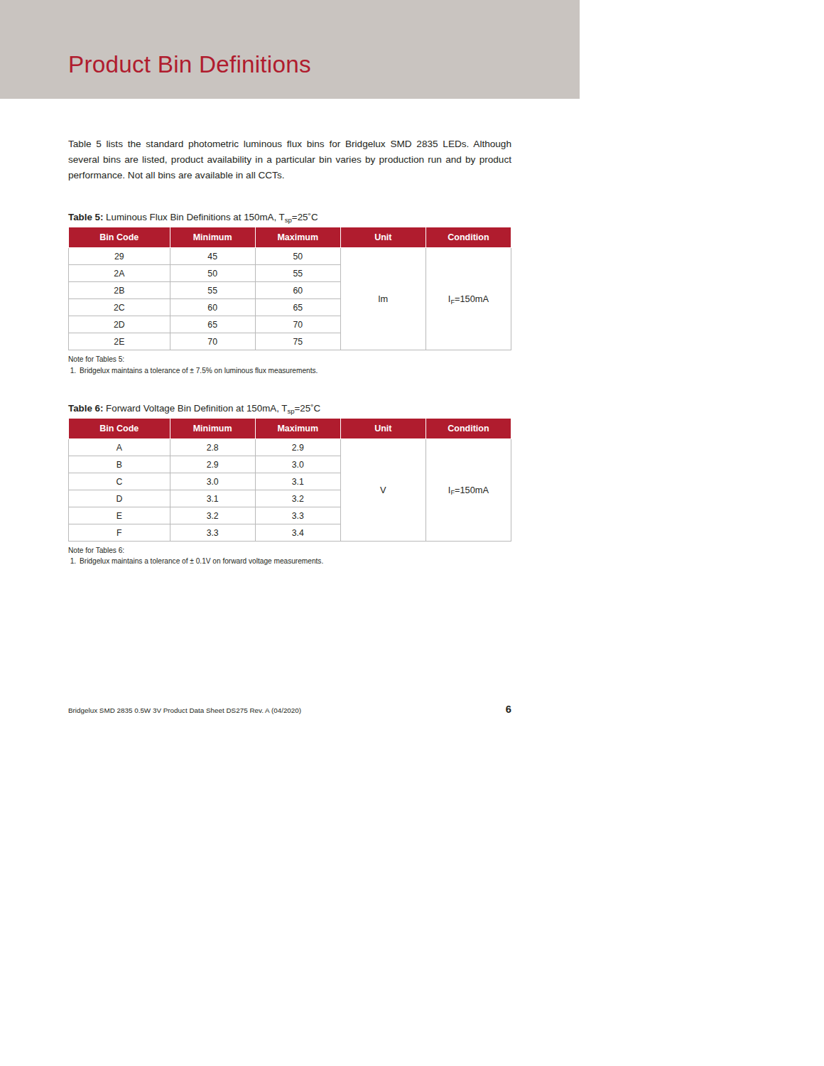Product Bin Definitions
Table 5 lists the standard photometric luminous flux bins for Bridgelux SMD 2835 LEDs. Although several bins are listed, product availability in a particular bin varies by production run and by product performance. Not all bins are available in all CCTs.
Table 5: Luminous Flux Bin Definitions at 150mA, Tsp=25˚C
| Bin Code | Minimum | Maximum | Unit | Condition |
| --- | --- | --- | --- | --- |
| 29 | 45 | 50 | lm | I F =150mA |
| 2A | 50 | 55 |
| 2B | 55 | 60 |
| 2C | 60 | 65 |
| 2D | 65 | 70 |
| 2E | 70 | 75 |
Note for Tables 5:
Bridgelux maintains a tolerance of ± 7.5% on luminous flux measurements.
Table 6: Forward Voltage Bin Definition at 150mA, Tsp=25˚C
| Bin Code | Minimum | Maximum | Unit | Condition |
| --- | --- | --- | --- | --- |
| A | 2.8 | 2.9 | V | I F =150mA |
| B | 2.9 | 3.0 |
| C | 3.0 | 3.1 |
| D | 3.1 | 3.2 |
| E | 3.2 | 3.3 |
| F | 3.3 | 3.4 |
Note for Tables 6:
Bridgelux maintains a tolerance of ± 0.1V on forward voltage measurements.
Bridgelux SMD 2835 0.5W 3V Product Data Sheet DS275 Rev. A (04/2020) 6